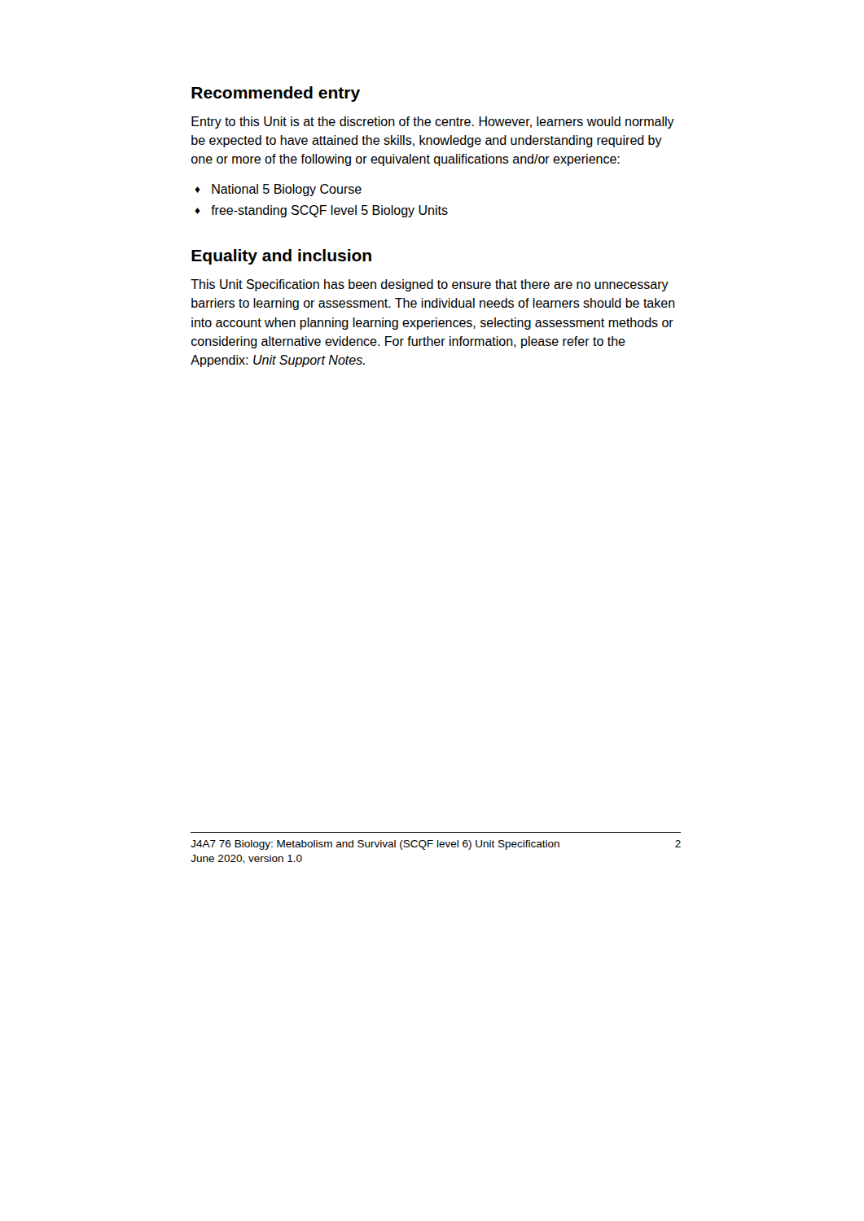Recommended entry
Entry to this Unit is at the discretion of the centre. However, learners would normally be expected to have attained the skills, knowledge and understanding required by one or more of the following or equivalent qualifications and/or experience:
National 5 Biology Course
free-standing SCQF level 5 Biology Units
Equality and inclusion
This Unit Specification has been designed to ensure that there are no unnecessary barriers to learning or assessment. The individual needs of learners should be taken into account when planning learning experiences, selecting assessment methods or considering alternative evidence. For further information, please refer to the Appendix: Unit Support Notes.
J4A7 76 Biology: Metabolism and Survival (SCQF level 6) Unit Specification
June 2020, version 1.0
2